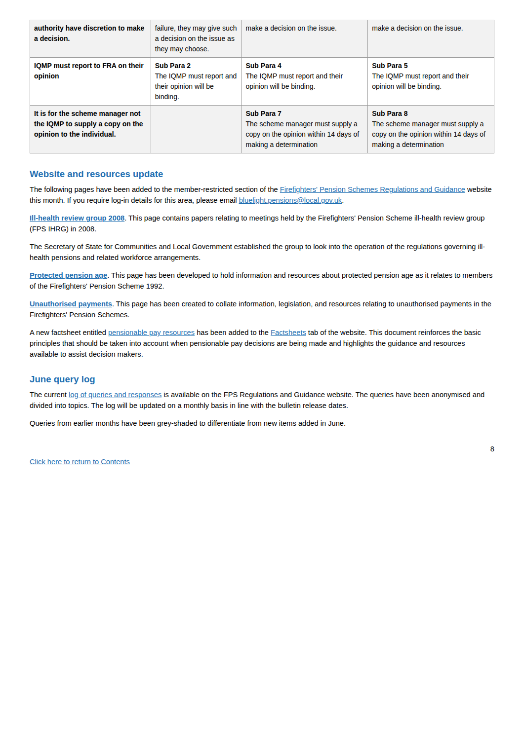| authority have discretion to make a decision. | failure, they may give such a decision on the issue as they may choose. | make a decision on the issue. | make a decision on the issue. |
| IQMP must report to FRA on their opinion | Sub Para 2 The IQMP must report and their opinion will be binding. | Sub Para 4 The IQMP must report and their opinion will be binding. | Sub Para 5 The IQMP must report and their opinion will be binding. |
| It is for the scheme manager not the IQMP to supply a copy on the opinion to the individual. | | Sub Para 7 The scheme manager must supply a copy on the opinion within 14 days of making a determination | Sub Para 8 The scheme manager must supply a copy on the opinion within 14 days of making a determination |
Website and resources update
The following pages have been added to the member-restricted section of the Firefighters' Pension Schemes Regulations and Guidance website this month. If you require log-in details for this area, please email bluelight.pensions@local.gov.uk.
Ill-health review group 2008. This page contains papers relating to meetings held by the Firefighters' Pension Scheme ill-health review group (FPS IHRG) in 2008.
The Secretary of State for Communities and Local Government established the group to look into the operation of the regulations governing ill-health pensions and related workforce arrangements.
Protected pension age. This page has been developed to hold information and resources about protected pension age as it relates to members of the Firefighters' Pension Scheme 1992.
Unauthorised payments. This page has been created to collate information, legislation, and resources relating to unauthorised payments in the Firefighters' Pension Schemes.
A new factsheet entitled pensionable pay resources has been added to the Factsheets tab of the website. This document reinforces the basic principles that should be taken into account when pensionable pay decisions are being made and highlights the guidance and resources available to assist decision makers.
June query log
The current log of queries and responses is available on the FPS Regulations and Guidance website. The queries have been anonymised and divided into topics. The log will be updated on a monthly basis in line with the bulletin release dates.
Queries from earlier months have been grey-shaded to differentiate from new items added in June.
8
Click here to return to Contents